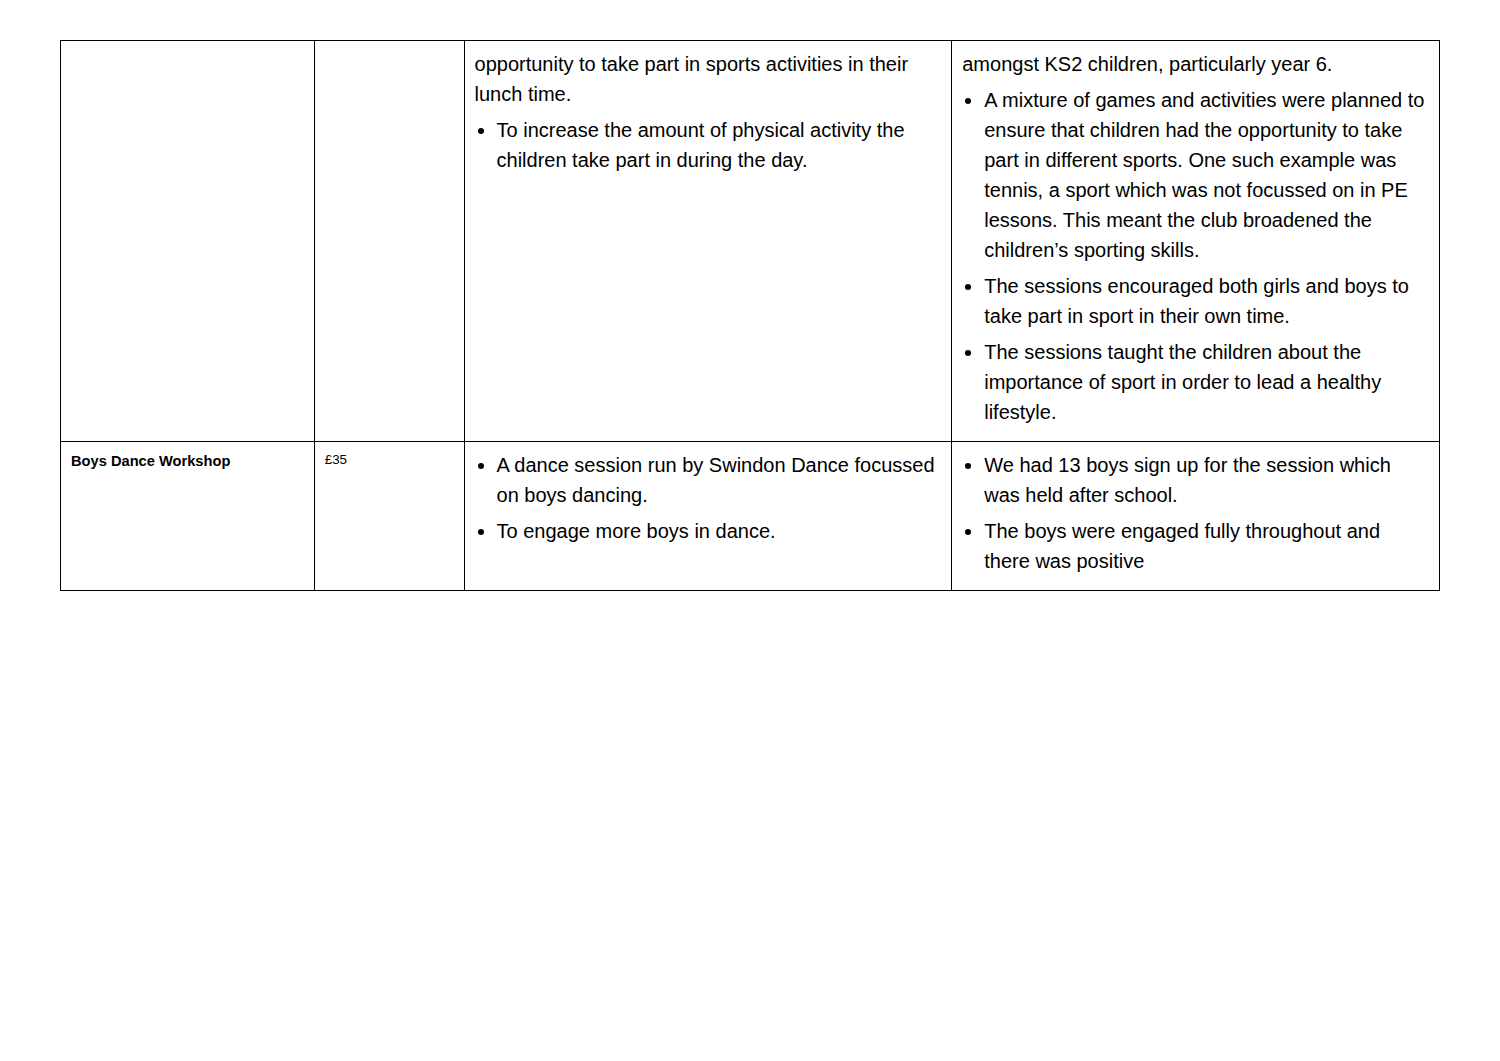| | | opportunity to take part in sports activities in their lunch time. To increase the amount of physical activity the children take part in during the day. | amongst KS2 children, particularly year 6. A mixture of games and activities were planned to ensure that children had the opportunity to take part in different sports. One such example was tennis, a sport which was not focussed on in PE lessons. This meant the club broadened the children’s sporting skills. The sessions encouraged both girls and boys to take part in sport in their own time. The sessions taught the children about the importance of sport in order to lead a healthy lifestyle. |
| Boys Dance Workshop | £35 | A dance session run by Swindon Dance focussed on boys dancing. To engage more boys in dance. | We had 13 boys sign up for the session which was held after school. The boys were engaged fully throughout and there was positive |